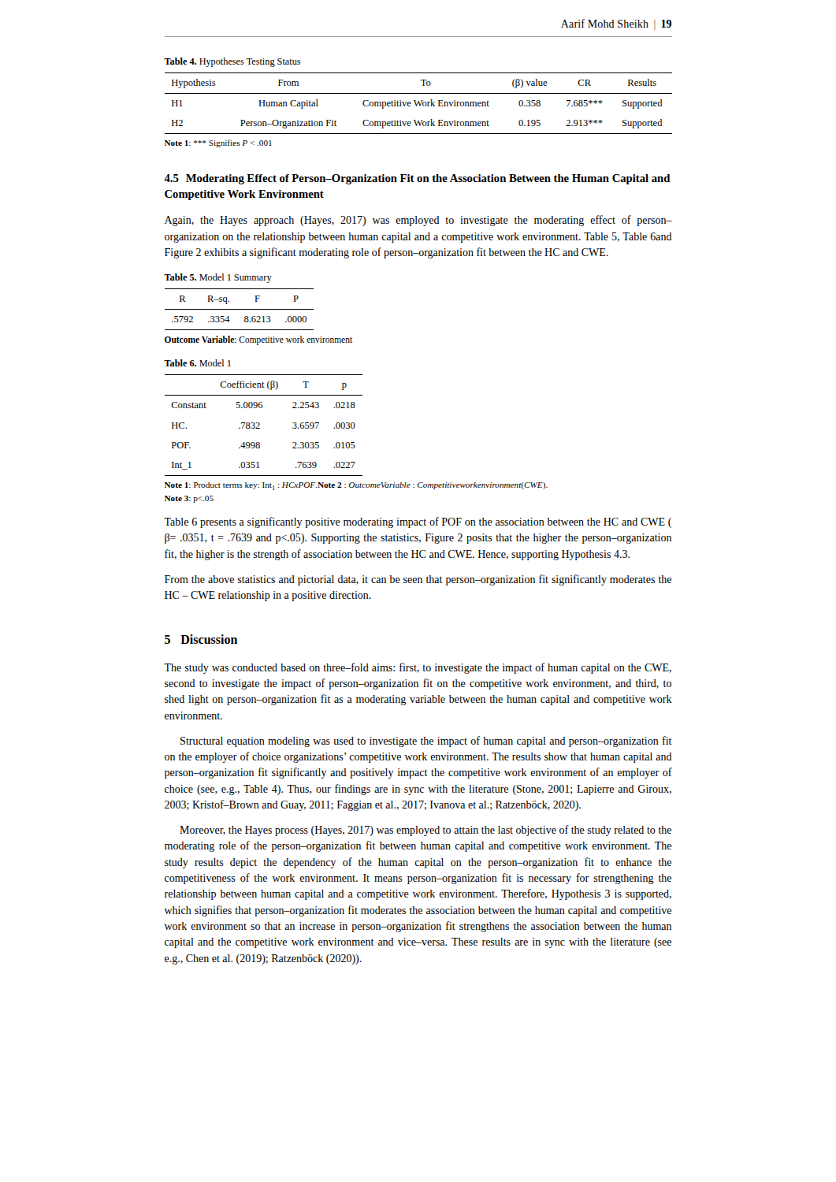Aarif Mohd Sheikh|19
Table 4. Hypotheses Testing Status
| Hypothesis | From | To | (β) value | CR | Results |
| --- | --- | --- | --- | --- | --- |
| H1 | Human Capital | Competitive Work Environment | 0.358 | 7.685*** | Supported |
| H2 | Person–Organization Fit | Competitive Work Environment | 0.195 | 2.913*** | Supported |
Note 1: *** Signifies P < .001
4.5 Moderating Effect of Person–Organization Fit on the Association Between the Human Capital and Competitive Work Environment
Again, the Hayes approach (Hayes, 2017) was employed to investigate the moderating effect of person–organization on the relationship between human capital and a competitive work environment. Table 5, Table 6and Figure 2 exhibits a significant moderating role of person–organization fit between the HC and CWE.
Table 5. Model 1 Summary
| R | R–sq. | F | P |
| --- | --- | --- | --- |
| .5792 | .3354 | 8.6213 | .0000 |
Outcome Variable: Competitive work environment
Table 6. Model 1
| | Coefficient (β) | T | p |
| --- | --- | --- | --- |
| Constant | 5.0096 | 2.2543 | .0218 |
| HC. | .7832 | 3.6597 | .0030 |
| POF. | .4998 | 2.3035 | .0105 |
| Int_1 | .0351 | .7639 | .0227 |
Note 1: Product terms key: Int1 : HCxPOF.Note 2 : OutcomeVariable : Competitiveworkenvironment(CWE).
Note 3: p<.05
Table 6 presents a significantly positive moderating impact of POF on the association between the HC and CWE ( β= .0351, t = .7639 and p<.05). Supporting the statistics, Figure 2 posits that the higher the person–organization fit, the higher is the strength of association between the HC and CWE. Hence, supporting Hypothesis 4.3.
From the above statistics and pictorial data, it can be seen that person–organization fit significantly moderates the HC – CWE relationship in a positive direction.
5 Discussion
The study was conducted based on three–fold aims: first, to investigate the impact of human capital on the CWE, second to investigate the impact of person–organization fit on the competitive work environment, and third, to shed light on person–organization fit as a moderating variable between the human capital and competitive work environment.
Structural equation modeling was used to investigate the impact of human capital and person–organization fit on the employer of choice organizations’ competitive work environment. The results show that human capital and person–organization fit significantly and positively impact the competitive work environment of an employer of choice (see, e.g., Table 4). Thus, our findings are in sync with the literature (Stone, 2001; Lapierre and Giroux, 2003; Kristof–Brown and Guay, 2011; Faggian et al., 2017; Ivanova et al.; Ratzenböck, 2020).
Moreover, the Hayes process (Hayes, 2017) was employed to attain the last objective of the study related to the moderating role of the person–organization fit between human capital and competitive work environment. The study results depict the dependency of the human capital on the person–organization fit to enhance the competitiveness of the work environment. It means person–organization fit is necessary for strengthening the relationship between human capital and a competitive work environment. Therefore, Hypothesis 3 is supported, which signifies that person–organization fit moderates the association between the human capital and competitive work environment so that an increase in person–organization fit strengthens the association between the human capital and the competitive work environment and vice–versa. These results are in sync with the literature (see e.g., Chen et al. (2019); Ratzenböck (2020)).